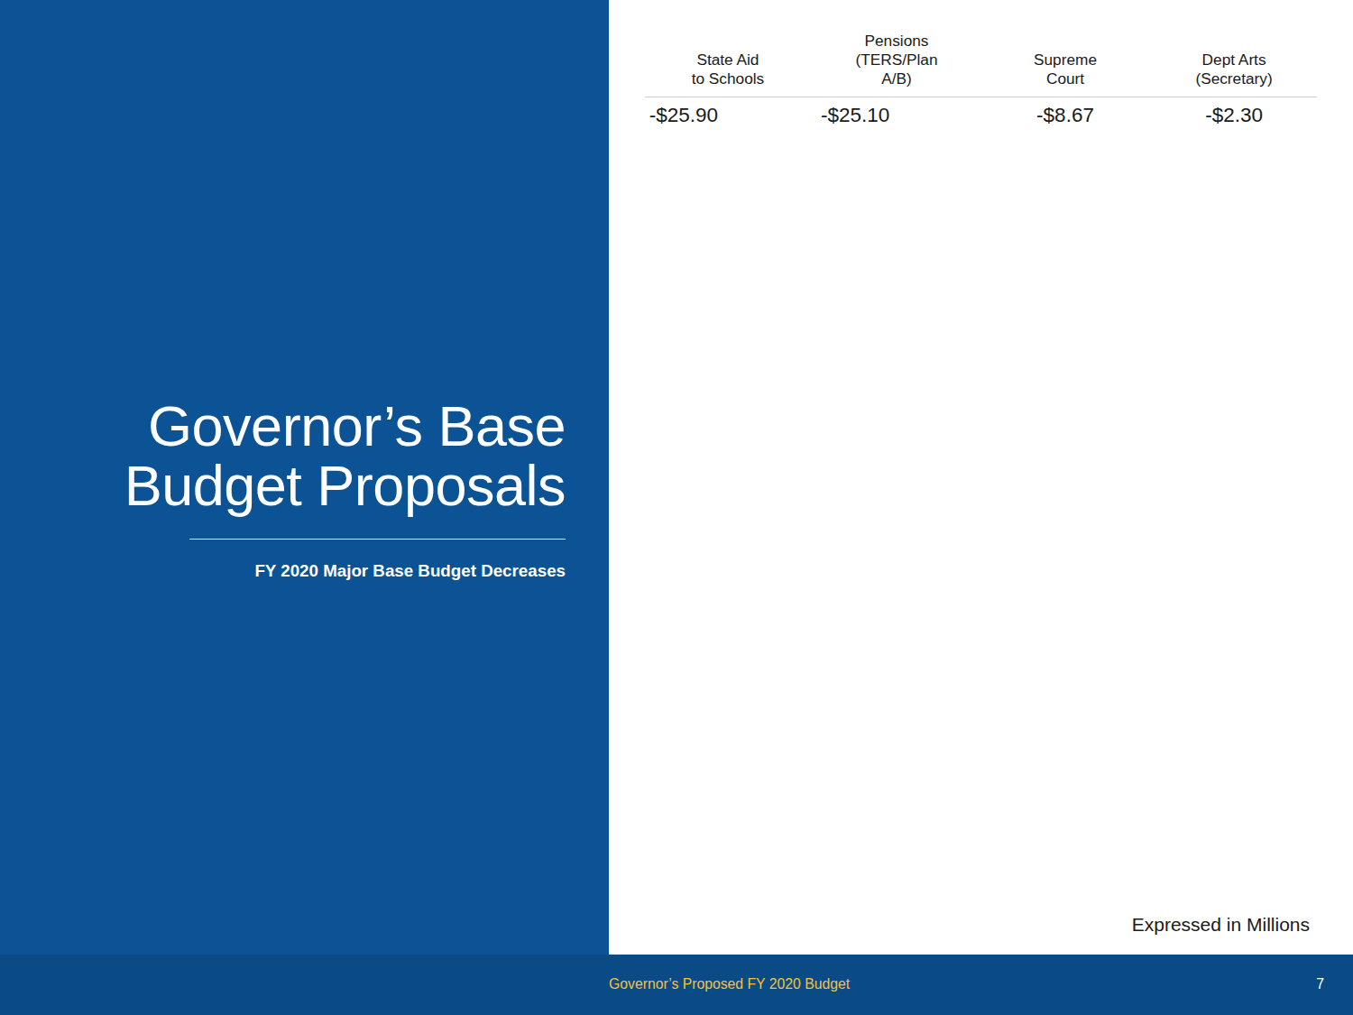Governor’s Base Budget Proposals
FY 2020 Major Base Budget Decreases
State Aid to Schools
Pensions(TERS/Plan A/B)
Supreme Court
Dept Arts(Secretary)
-$25.90
-$25.10
-$8.67
-$2.30
Expressed in Millions
Governor’s Proposed FY 2020 Budget 7